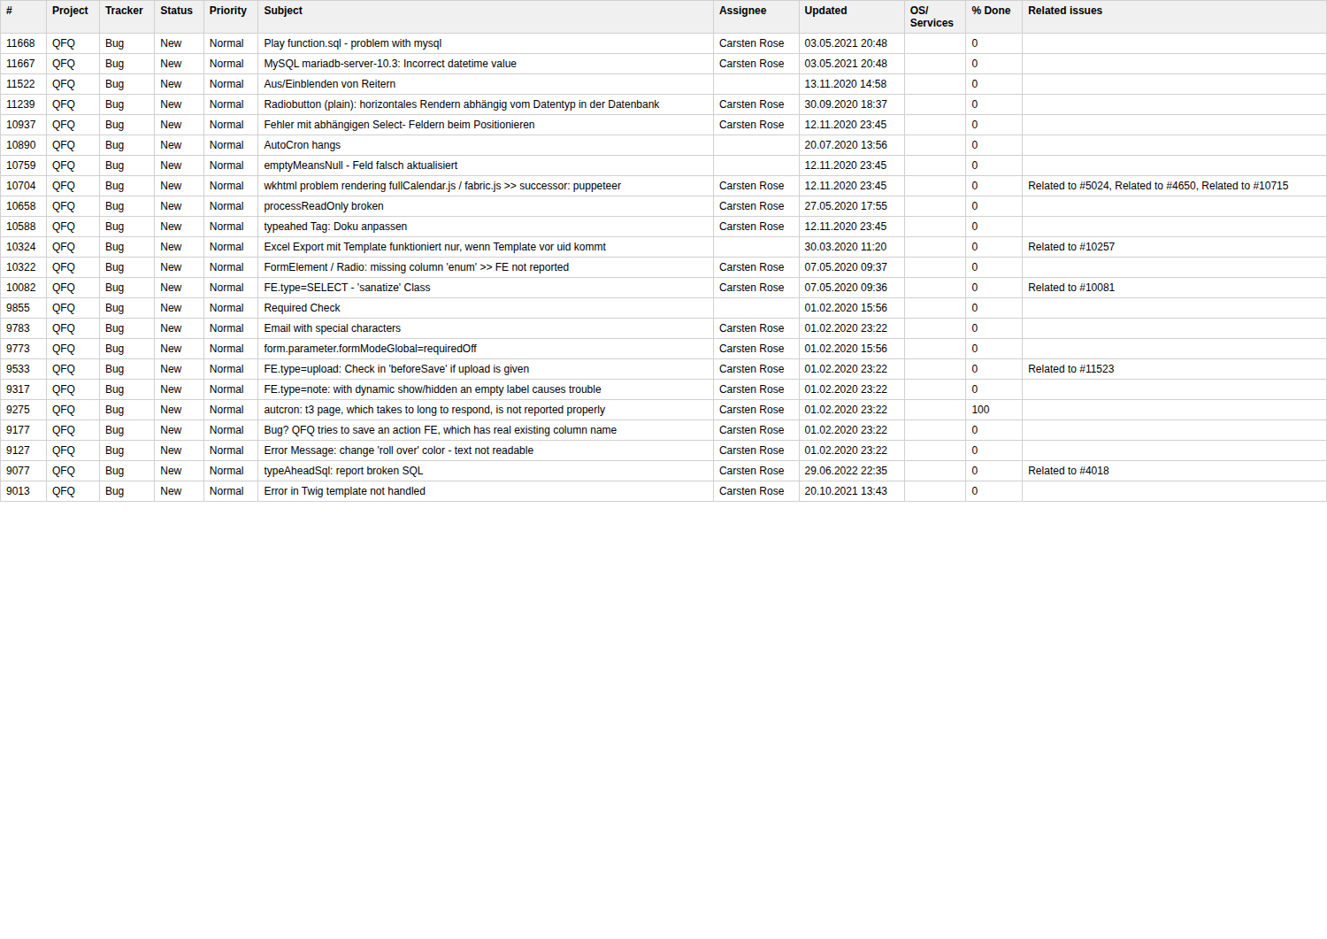| # | Project | Tracker | Status | Priority | Subject | Assignee | Updated | OS/ Services | % Done | Related issues |
| --- | --- | --- | --- | --- | --- | --- | --- | --- | --- | --- |
| 11668 | QFQ | Bug | New | Normal | Play function.sql - problem with mysql | Carsten Rose | 03.05.2021 20:48 | | 0 | |
| 11667 | QFQ | Bug | New | Normal | MySQL mariadb-server-10.3: Incorrect datetime value | Carsten Rose | 03.05.2021 20:48 | | 0 | |
| 11522 | QFQ | Bug | New | Normal | Aus/Einblenden von Reitern | | 13.11.2020 14:58 | | 0 | |
| 11239 | QFQ | Bug | New | Normal | Radiobutton (plain): horizontales Rendern abhängig vom Datentyp in der Datenbank | Carsten Rose | 30.09.2020 18:37 | | 0 | |
| 10937 | QFQ | Bug | New | Normal | Fehler mit abhängigen Select- Feldern beim Positionieren | Carsten Rose | 12.11.2020 23:45 | | 0 | |
| 10890 | QFQ | Bug | New | Normal | AutoCron hangs | | 20.07.2020 13:56 | | 0 | |
| 10759 | QFQ | Bug | New | Normal | emptyMeansNull - Feld falsch aktualisiert | | 12.11.2020 23:45 | | 0 | |
| 10704 | QFQ | Bug | New | Normal | wkhtml problem rendering fullCalendar.js / fabric.js >> successor: puppeteer | Carsten Rose | 12.11.2020 23:45 | | 0 | Related to #5024, Related to #4650, Related to #10715 |
| 10658 | QFQ | Bug | New | Normal | processReadOnly broken | Carsten Rose | 27.05.2020 17:55 | | 0 | |
| 10588 | QFQ | Bug | New | Normal | typeahed Tag: Doku anpassen | Carsten Rose | 12.11.2020 23:45 | | 0 | |
| 10324 | QFQ | Bug | New | Normal | Excel Export mit Template funktioniert nur, wenn Template vor uid kommt | | 30.03.2020 11:20 | | 0 | Related to #10257 |
| 10322 | QFQ | Bug | New | Normal | FormElement / Radio: missing column 'enum' >> FE not reported | Carsten Rose | 07.05.2020 09:37 | | 0 | |
| 10082 | QFQ | Bug | New | Normal | FE.type=SELECT - 'sanatize' Class | Carsten Rose | 07.05.2020 09:36 | | 0 | Related to #10081 |
| 9855 | QFQ | Bug | New | Normal | Required Check | | 01.02.2020 15:56 | | 0 | |
| 9783 | QFQ | Bug | New | Normal | Email with special characters | Carsten Rose | 01.02.2020 23:22 | | 0 | |
| 9773 | QFQ | Bug | New | Normal | form.parameter.formModeGlobal=requiredOff | Carsten Rose | 01.02.2020 15:56 | | 0 | |
| 9533 | QFQ | Bug | New | Normal | FE.type=upload: Check in 'beforeSave' if upload is given | Carsten Rose | 01.02.2020 23:22 | | 0 | Related to #11523 |
| 9317 | QFQ | Bug | New | Normal | FE.type=note: with dynamic show/hidden an empty label causes trouble | Carsten Rose | 01.02.2020 23:22 | | 0 | |
| 9275 | QFQ | Bug | New | Normal | autcron: t3 page, which takes to long to respond, is not reported properly | Carsten Rose | 01.02.2020 23:22 | | 100 | |
| 9177 | QFQ | Bug | New | Normal | Bug? QFQ tries to save an action FE, which has real existing column name | Carsten Rose | 01.02.2020 23:22 | | 0 | |
| 9127 | QFQ | Bug | New | Normal | Error Message: change 'roll over' color - text not readable | Carsten Rose | 01.02.2020 23:22 | | 0 | |
| 9077 | QFQ | Bug | New | Normal | typeAheadSql: report broken SQL | Carsten Rose | 29.06.2022 22:35 | | 0 | Related to #4018 |
| 9013 | QFQ | Bug | New | Normal | Error in Twig template not handled | Carsten Rose | 20.10.2021 13:43 | | 0 | |